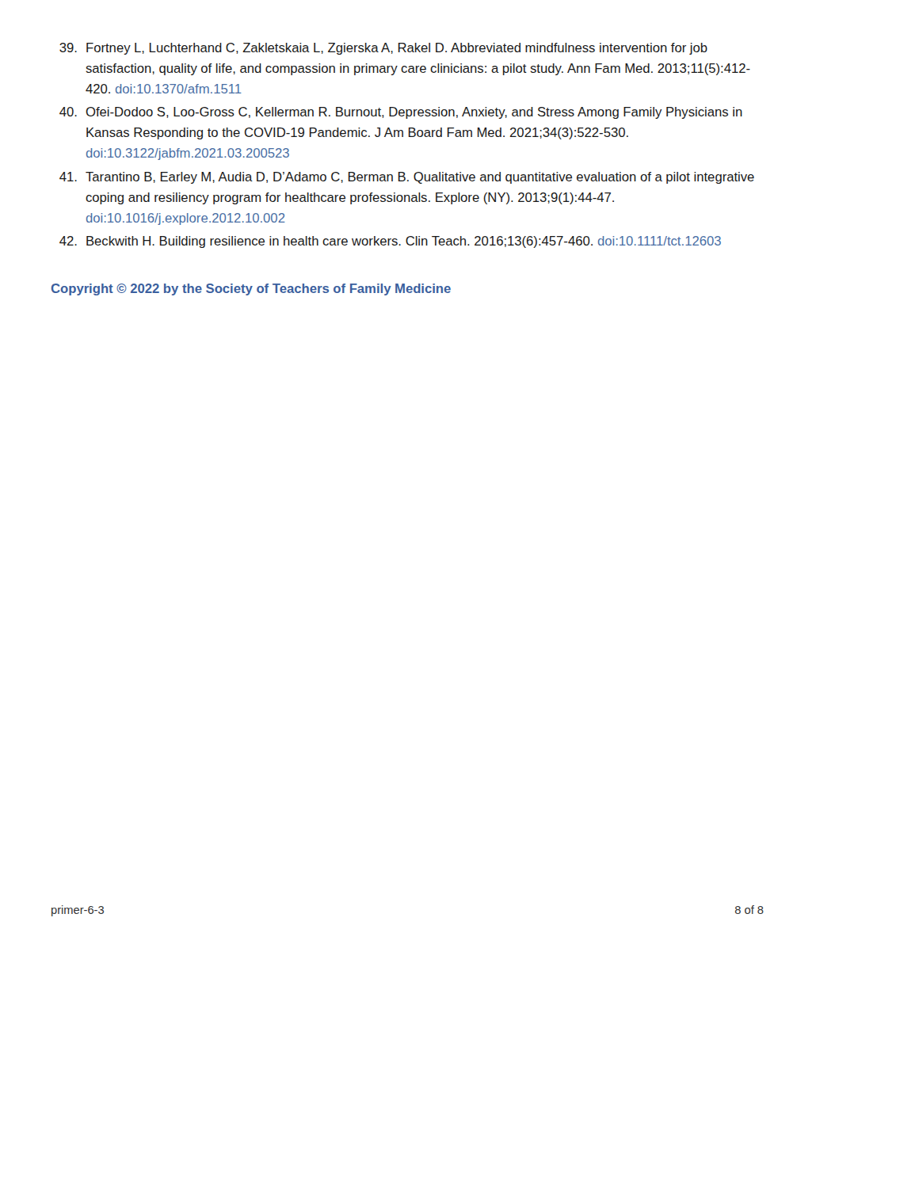Fortney L, Luchterhand C, Zakletskaia L, Zgierska A, Rakel D. Abbreviated mindfulness intervention for job satisfaction, quality of life, and compassion in primary care clinicians: a pilot study. Ann Fam Med. 2013;11(5):412-420. doi:10.1370/afm.1511
Ofei-Dodoo S, Loo-Gross C, Kellerman R. Burnout, Depression, Anxiety, and Stress Among Family Physicians in Kansas Responding to the COVID-19 Pandemic. J Am Board Fam Med. 2021;34(3):522-530. doi:10.3122/jabfm.2021.03.200523
Tarantino B, Earley M, Audia D, D’Adamo C, Berman B. Qualitative and quantitative evaluation of a pilot integrative coping and resiliency program for healthcare professionals. Explore (NY). 2013;9(1):44-47. doi:10.1016/j.explore.2012.10.002
Beckwith H. Building resilience in health care workers. Clin Teach. 2016;13(6):457-460. doi:10.1111/tct.12603
Copyright © 2022 by the Society of Teachers of Family Medicine
primer-6-3 8 of 8